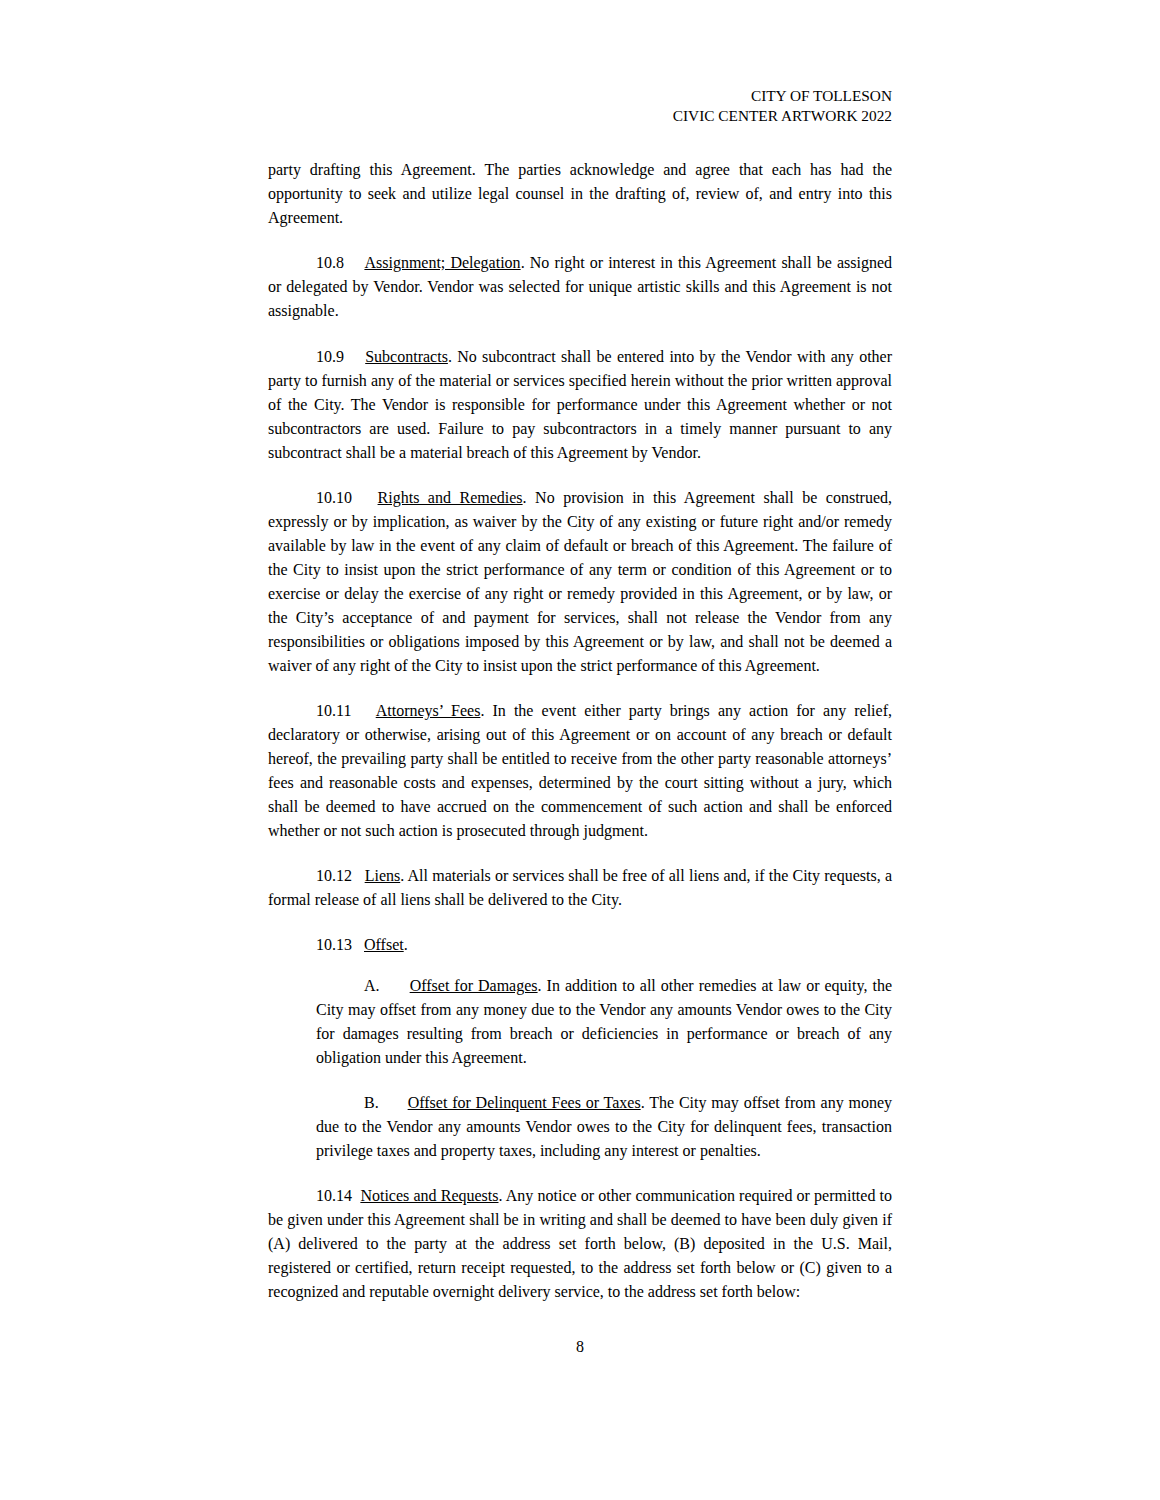CITY OF TOLLESON
CIVIC CENTER ARTWORK 2022
party drafting this Agreement. The parties acknowledge and agree that each has had the opportunity to seek and utilize legal counsel in the drafting of, review of, and entry into this Agreement.
10.8 Assignment; Delegation. No right or interest in this Agreement shall be assigned or delegated by Vendor. Vendor was selected for unique artistic skills and this Agreement is not assignable.
10.9 Subcontracts. No subcontract shall be entered into by the Vendor with any other party to furnish any of the material or services specified herein without the prior written approval of the City. The Vendor is responsible for performance under this Agreement whether or not subcontractors are used. Failure to pay subcontractors in a timely manner pursuant to any subcontract shall be a material breach of this Agreement by Vendor.
10.10 Rights and Remedies. No provision in this Agreement shall be construed, expressly or by implication, as waiver by the City of any existing or future right and/or remedy available by law in the event of any claim of default or breach of this Agreement. The failure of the City to insist upon the strict performance of any term or condition of this Agreement or to exercise or delay the exercise of any right or remedy provided in this Agreement, or by law, or the City’s acceptance of and payment for services, shall not release the Vendor from any responsibilities or obligations imposed by this Agreement or by law, and shall not be deemed a waiver of any right of the City to insist upon the strict performance of this Agreement.
10.11 Attorneys’ Fees. In the event either party brings any action for any relief, declaratory or otherwise, arising out of this Agreement or on account of any breach or default hereof, the prevailing party shall be entitled to receive from the other party reasonable attorneys’ fees and reasonable costs and expenses, determined by the court sitting without a jury, which shall be deemed to have accrued on the commencement of such action and shall be enforced whether or not such action is prosecuted through judgment.
10.12 Liens. All materials or services shall be free of all liens and, if the City requests, a formal release of all liens shall be delivered to the City.
10.13 Offset.
A. Offset for Damages. In addition to all other remedies at law or equity, the City may offset from any money due to the Vendor any amounts Vendor owes to the City for damages resulting from breach or deficiencies in performance or breach of any obligation under this Agreement.
B. Offset for Delinquent Fees or Taxes. The City may offset from any money due to the Vendor any amounts Vendor owes to the City for delinquent fees, transaction privilege taxes and property taxes, including any interest or penalties.
10.14 Notices and Requests. Any notice or other communication required or permitted to be given under this Agreement shall be in writing and shall be deemed to have been duly given if (A) delivered to the party at the address set forth below, (B) deposited in the U.S. Mail, registered or certified, return receipt requested, to the address set forth below or (C) given to a recognized and reputable overnight delivery service, to the address set forth below:
8